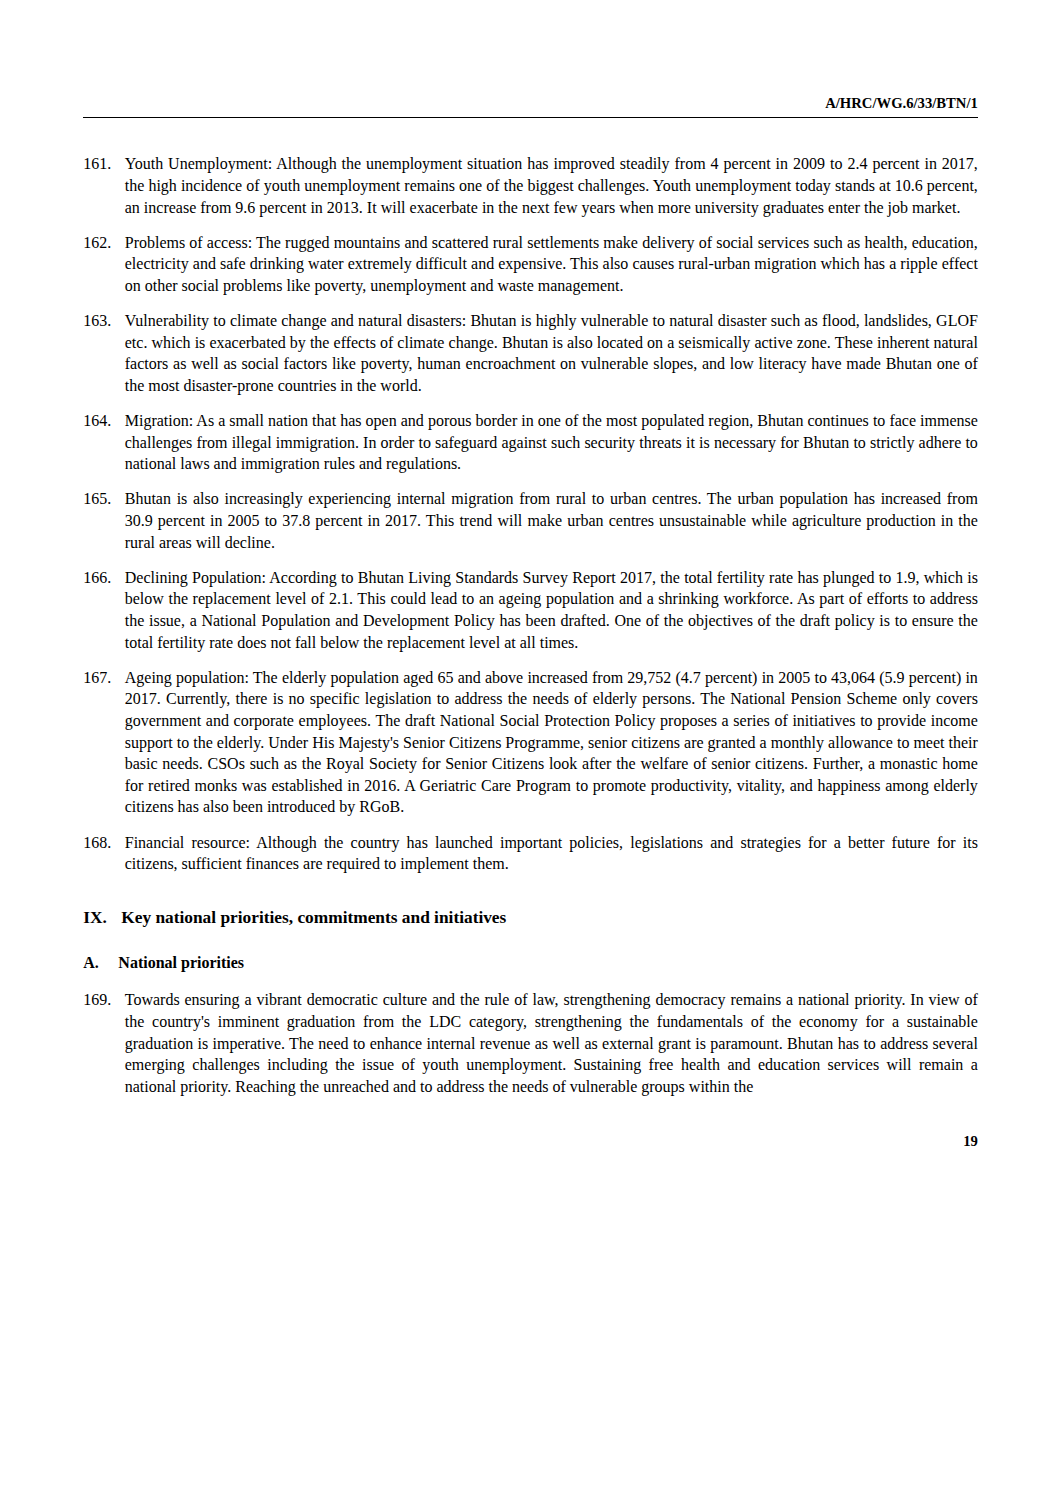A/HRC/WG.6/33/BTN/1
161. Youth Unemployment: Although the unemployment situation has improved steadily from 4 percent in 2009 to 2.4 percent in 2017, the high incidence of youth unemployment remains one of the biggest challenges. Youth unemployment today stands at 10.6 percent, an increase from 9.6 percent in 2013. It will exacerbate in the next few years when more university graduates enter the job market.
162. Problems of access: The rugged mountains and scattered rural settlements make delivery of social services such as health, education, electricity and safe drinking water extremely difficult and expensive. This also causes rural-urban migration which has a ripple effect on other social problems like poverty, unemployment and waste management.
163. Vulnerability to climate change and natural disasters: Bhutan is highly vulnerable to natural disaster such as flood, landslides, GLOF etc. which is exacerbated by the effects of climate change. Bhutan is also located on a seismically active zone. These inherent natural factors as well as social factors like poverty, human encroachment on vulnerable slopes, and low literacy have made Bhutan one of the most disaster-prone countries in the world.
164. Migration: As a small nation that has open and porous border in one of the most populated region, Bhutan continues to face immense challenges from illegal immigration. In order to safeguard against such security threats it is necessary for Bhutan to strictly adhere to national laws and immigration rules and regulations.
165. Bhutan is also increasingly experiencing internal migration from rural to urban centres. The urban population has increased from 30.9 percent in 2005 to 37.8 percent in 2017. This trend will make urban centres unsustainable while agriculture production in the rural areas will decline.
166. Declining Population: According to Bhutan Living Standards Survey Report 2017, the total fertility rate has plunged to 1.9, which is below the replacement level of 2.1. This could lead to an ageing population and a shrinking workforce. As part of efforts to address the issue, a National Population and Development Policy has been drafted. One of the objectives of the draft policy is to ensure the total fertility rate does not fall below the replacement level at all times.
167. Ageing population: The elderly population aged 65 and above increased from 29,752 (4.7 percent) in 2005 to 43,064 (5.9 percent) in 2017. Currently, there is no specific legislation to address the needs of elderly persons. The National Pension Scheme only covers government and corporate employees. The draft National Social Protection Policy proposes a series of initiatives to provide income support to the elderly. Under His Majesty's Senior Citizens Programme, senior citizens are granted a monthly allowance to meet their basic needs. CSOs such as the Royal Society for Senior Citizens look after the welfare of senior citizens. Further, a monastic home for retired monks was established in 2016. A Geriatric Care Program to promote productivity, vitality, and happiness among elderly citizens has also been introduced by RGoB.
168. Financial resource: Although the country has launched important policies, legislations and strategies for a better future for its citizens, sufficient finances are required to implement them.
IX. Key national priorities, commitments and initiatives
A. National priorities
169. Towards ensuring a vibrant democratic culture and the rule of law, strengthening democracy remains a national priority. In view of the country's imminent graduation from the LDC category, strengthening the fundamentals of the economy for a sustainable graduation is imperative. The need to enhance internal revenue as well as external grant is paramount. Bhutan has to address several emerging challenges including the issue of youth unemployment. Sustaining free health and education services will remain a national priority. Reaching the unreached and to address the needs of vulnerable groups within the
19